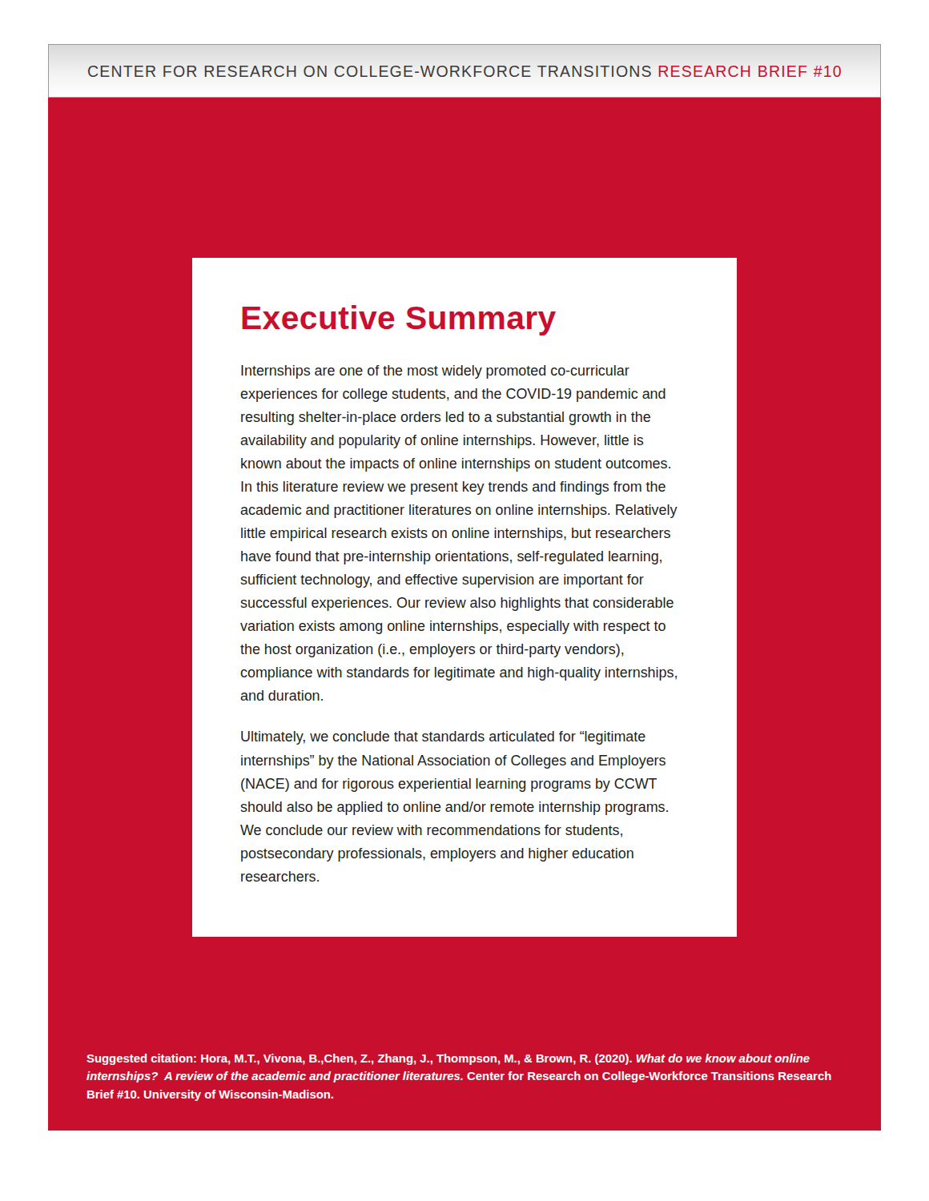CENTER FOR RESEARCH ON COLLEGE-WORKFORCE TRANSITIONS RESEARCH BRIEF #10
Executive Summary
Internships are one of the most widely promoted co-curricular experiences for college students, and the COVID-19 pandemic and resulting shelter-in-place orders led to a substantial growth in the availability and popularity of online internships. However, little is known about the impacts of online internships on student outcomes. In this literature review we present key trends and findings from the academic and practitioner literatures on online internships. Relatively little empirical research exists on online internships, but researchers have found that pre-internship orientations, self-regulated learning, sufficient technology, and effective supervision are important for successful experiences. Our review also highlights that considerable variation exists among online internships, especially with respect to the host organization (i.e., employers or third-party vendors), compliance with standards for legitimate and high-quality internships, and duration.
Ultimately, we conclude that standards articulated for “legitimate internships” by the National Association of Colleges and Employers (NACE) and for rigorous experiential learning programs by CCWT should also be applied to online and/or remote internship programs. We conclude our review with recommendations for students, postsecondary professionals, employers and higher education researchers.
Suggested citation: Hora, M.T., Vivona, B.,Chen, Z., Zhang, J., Thompson, M., & Brown, R. (2020). What do we know about online internships? A review of the academic and practitioner literatures. Center for Research on College-Workforce Transitions Research Brief #10. University of Wisconsin-Madison.